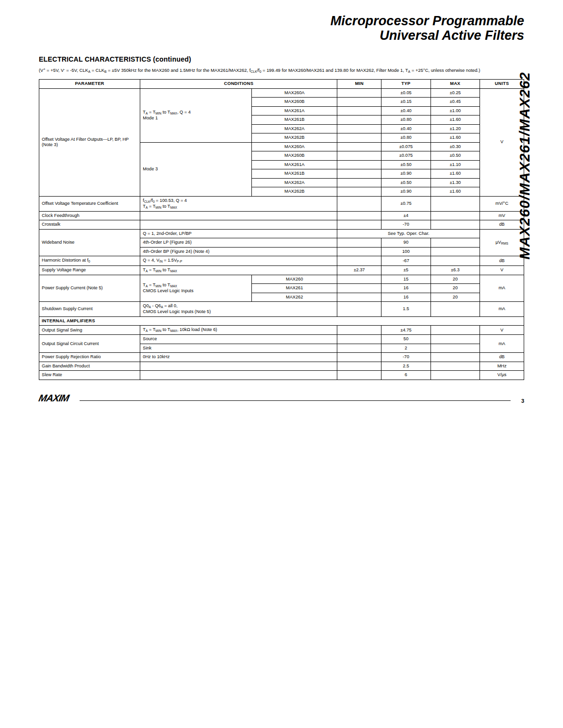MAX260/MAX261/MAX262
Microprocessor Programmable Universal Active Filters
ELECTRICAL CHARACTERISTICS (continued)
(V+ = +5V, V- = -5V, CLKA = CLKB = ±5V 350kHz for the MAX260 and 1.5MHz for the MAX261/MAX262, fCLK/f0 = 199.49 for MAX260/MAX261 and 139.80 for MAX262, Filter Mode 1, TA = +25°C, unless otherwise noted.)
| PARAMETER | CONDITIONS | MIN | TYP | MAX | UNITS |
| --- | --- | --- | --- | --- | --- |
| Offset Voltage At Filter Outputs—LP, BP, HP (Note 3) | T A = T MIN to T MAX , Q = 4 Mode 1 | MAX260A | | ±0.05 | ±0.25 | V |
| MAX260B | | ±0.15 | ±0.45 |
| MAX261A | | ±0.40 | ±1.00 |
| MAX261B | | ±0.80 | ±1.60 |
| MAX262A | | ±0.40 | ±1.20 |
| MAX262B | | ±0.80 | ±1.60 |
| Mode 3 | MAX260A | | ±0.075 | ±0.30 |
| MAX260B | | ±0.075 | ±0.50 |
| MAX261A | | ±0.50 | ±1.10 |
| MAX261B | | ±0.90 | ±1.60 |
| MAX262A | | ±0.50 | ±1.30 |
| MAX262B | | ±0.90 | ±1.60 |
| Offset Voltage Temperature Coefficient | f CLK /f 0 = 100.53, Q = 4 T A = T MIN to T MAX | | ±0.75 | | mV/°C |
| Clock Feedthrough | | | ±4 | | mV |
| Crosstalk | | | -70 | | dB |
| Wideband Noise | Q = 1, 2nd-Order, LP/BP | See Typ. Oper. Char. | µV RMS |
| 4th-Order LP (Figure 26) | | 90 | |
| 4th-Order BP (Figure 24) (Note 4) | | 100 | |
| Harmonic Distortion at f 0 | Q = 4, V IN = 1.5V P-P | | -67 | | dB |
| Supply Voltage Range | T A = T MIN to T MAX | ±2.37 | ±5 | ±6.3 | V |
| Power Supply Current (Note 5) | T A = T MIN to T MAX CMOS Level Logic Inputs | MAX260 | | 15 | 20 | mA |
| MAX261 | | 16 | 20 |
| MAX262 | | 16 | 20 |
| Shutdown Supply Current | Q0 A - Q6 A = all 0, CMOS Level Logic Inputs (Note 5) | | 1.5 | | mA |
| INTERNAL AMPLIFIERS |
| Output Signal Swing | T A = T MIN to T MAX , 10kΩ load (Note 6) | | ±4.75 | | V |
| Output Signal Circuit Current | Source | | 50 | | mA |
| Sink | | 2 | |
| Power Supply Rejection Ratio | 0Hz to 10kHz | | -70 | | dB |
| Gain Bandwidth Product | | | 2.5 | | MHz |
| Slew Rate | | | 6 | | V/µs |
MAXIM 3